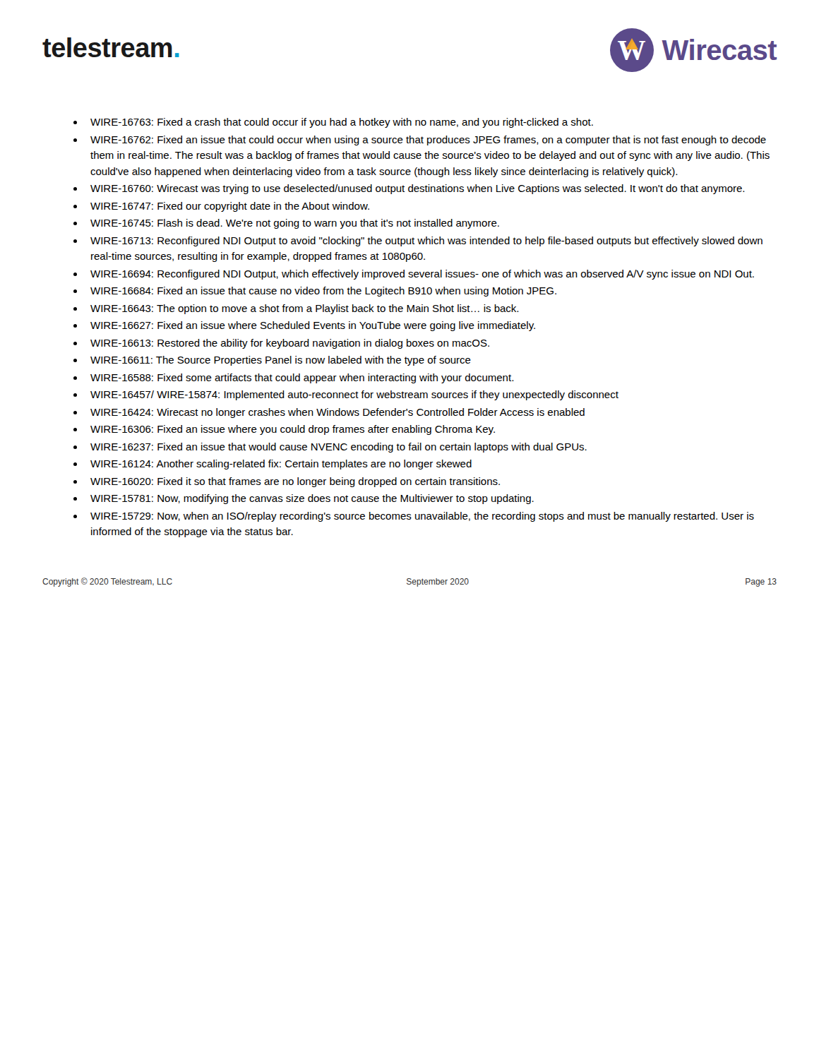telestream.
W
Wirecast
WIRE-16763: Fixed a crash that could occur if you had a hotkey with no name, and you right-clicked a shot.
WIRE-16762: Fixed an issue that could occur when using a source that produces JPEG frames, on a computer that is not fast enough to decode them in real-time. The result was a backlog of frames that would cause the source's video to be delayed and out of sync with any live audio. (This could've also happened when deinterlacing video from a task source (though less likely since deinterlacing is relatively quick).
WIRE-16760: Wirecast was trying to use deselected/unused output destinations when Live Captions was selected. It won't do that anymore.
WIRE-16747: Fixed our copyright date in the About window.
WIRE-16745: Flash is dead. We're not going to warn you that it's not installed anymore.
WIRE-16713: Reconfigured NDI Output to avoid "clocking" the output which was intended to help file-based outputs but effectively slowed down real-time sources, resulting in for example, dropped frames at 1080p60.
WIRE-16694: Reconfigured NDI Output, which effectively improved several issues- one of which was an observed A/V sync issue on NDI Out.
WIRE-16684: Fixed an issue that cause no video from the Logitech B910 when using Motion JPEG.
WIRE-16643: The option to move a shot from a Playlist back to the Main Shot list… is back.
WIRE-16627: Fixed an issue where Scheduled Events in YouTube were going live immediately.
WIRE-16613: Restored the ability for keyboard navigation in dialog boxes on macOS.
WIRE-16611: The Source Properties Panel is now labeled with the type of source
WIRE-16588: Fixed some artifacts that could appear when interacting with your document.
WIRE-16457/ WIRE-15874: Implemented auto-reconnect for webstream sources if they unexpectedly disconnect
WIRE-16424: Wirecast no longer crashes when Windows Defender's Controlled Folder Access is enabled
WIRE-16306: Fixed an issue where you could drop frames after enabling Chroma Key.
WIRE-16237: Fixed an issue that would cause NVENC encoding to fail on certain laptops with dual GPUs.
WIRE-16124: Another scaling-related fix: Certain templates are no longer skewed
WIRE-16020: Fixed it so that frames are no longer being dropped on certain transitions.
WIRE-15781: Now, modifying the canvas size does not cause the Multiviewer to stop updating.
WIRE-15729: Now, when an ISO/replay recording's source becomes unavailable, the recording stops and must be manually restarted. User is informed of the stoppage via the status bar.
Copyright © 2020 Telestream, LLC September 2020 Page 13